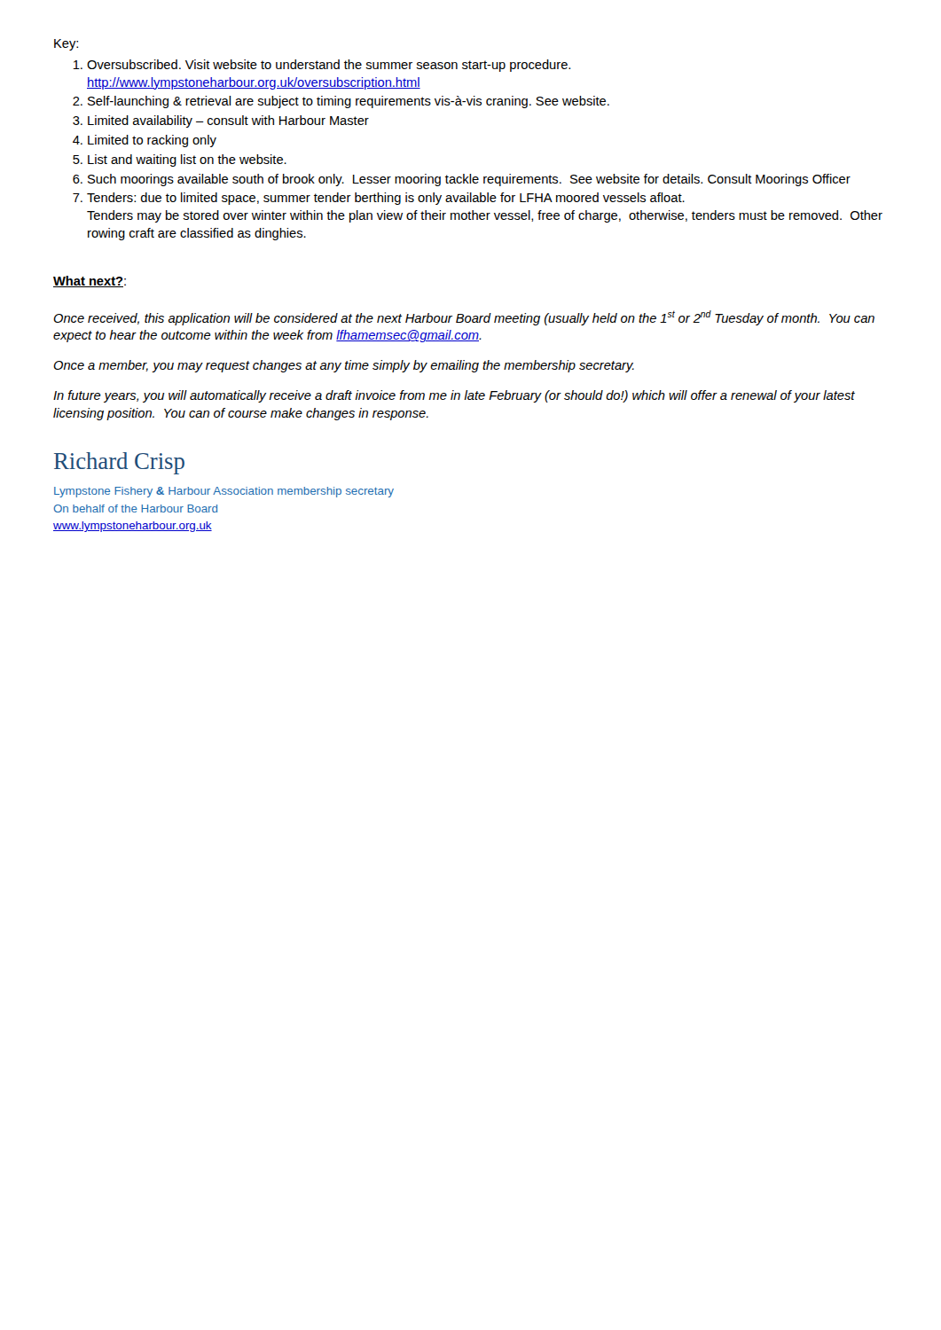Key:
Oversubscribed. Visit website to understand the summer season start-up procedure.
http://www.lympstoneharbour.org.uk/oversubscription.html
Self-launching & retrieval are subject to timing requirements vis-à-vis craning. See website.
Limited availability – consult with Harbour Master
Limited to racking only
List and waiting list on the website.
Such moorings available south of brook only. Lesser mooring tackle requirements. See website for details. Consult Moorings Officer
Tenders: due to limited space, summer tender berthing is only available for LFHA moored vessels afloat.
Tenders may be stored over winter within the plan view of their mother vessel, free of charge, otherwise, tenders must be removed. Other rowing craft are classified as dinghies.
What next?
:
Once received, this application will be considered at the next Harbour Board meeting (usually held on the 1st or 2nd Tuesday of month. You can expect to hear the outcome within the week from lfhamemsec@gmail.com.
Once a member, you may request changes at any time simply by emailing the membership secretary.
In future years, you will automatically receive a draft invoice from me in late February (or should do!) which will offer a renewal of your latest licensing position. You can of course make changes in response.
Richard Crisp
Lympstone Fishery & Harbour Association membership secretary
On behalf of the Harbour Board
www.lympstoneharbour.org.uk